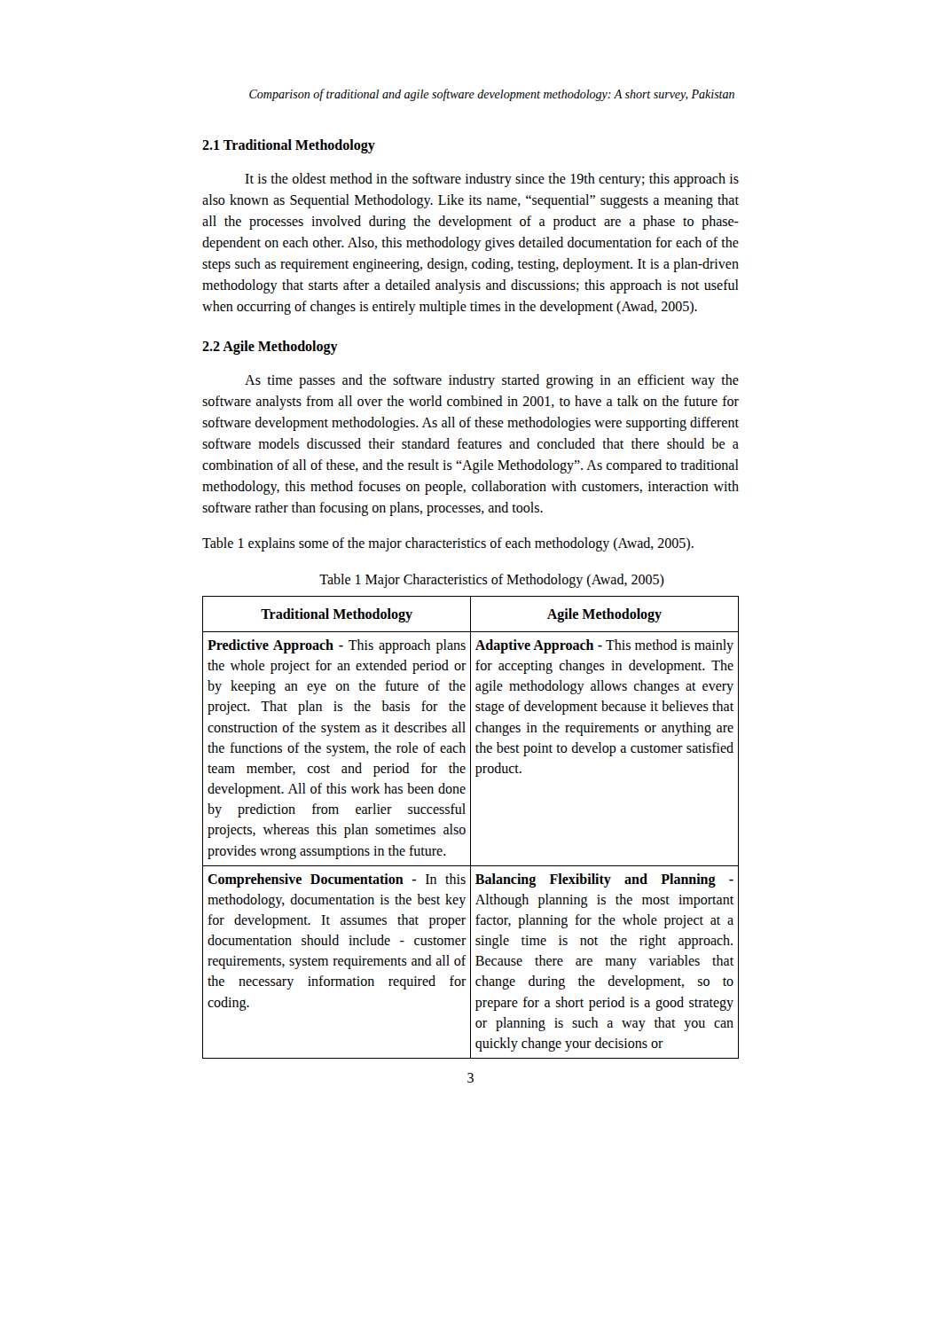Comparison of traditional and agile software development methodology: A short survey, Pakistan
2.1 Traditional Methodology
It is the oldest method in the software industry since the 19th century; this approach is also known as Sequential Methodology. Like its name, “sequential” suggests a meaning that all the processes involved during the development of a product are a phase to phase-dependent on each other. Also, this methodology gives detailed documentation for each of the steps such as requirement engineering, design, coding, testing, deployment. It is a plan-driven methodology that starts after a detailed analysis and discussions; this approach is not useful when occurring of changes is entirely multiple times in the development (Awad, 2005).
2.2 Agile Methodology
As time passes and the software industry started growing in an efficient way the software analysts from all over the world combined in 2001, to have a talk on the future for software development methodologies. As all of these methodologies were supporting different software models discussed their standard features and concluded that there should be a combination of all of these, and the result is “Agile Methodology”. As compared to traditional methodology, this method focuses on people, collaboration with customers, interaction with software rather than focusing on plans, processes, and tools.
Table 1 explains some of the major characteristics of each methodology (Awad, 2005).
Table 1 Major Characteristics of Methodology (Awad, 2005)
| Traditional Methodology | Agile Methodology |
| --- | --- |
| Predictive Approach - This approach plans the whole project for an extended period or by keeping an eye on the future of the project. That plan is the basis for the construction of the system as it describes all the functions of the system, the role of each team member, cost and period for the development. All of this work has been done by prediction from earlier successful projects, whereas this plan sometimes also provides wrong assumptions in the future. | Adaptive Approach - This method is mainly for accepting changes in development. The agile methodology allows changes at every stage of development because it believes that changes in the requirements or anything are the best point to develop a customer satisfied product. |
| Comprehensive Documentation - In this methodology, documentation is the best key for development. It assumes that proper documentation should include - customer requirements, system requirements and all of the necessary information required for coding. | Balancing Flexibility and Planning - Although planning is the most important factor, planning for the whole project at a single time is not the right approach. Because there are many variables that change during the development, so to prepare for a short period is a good strategy or planning is such a way that you can quickly change your decisions or |
3